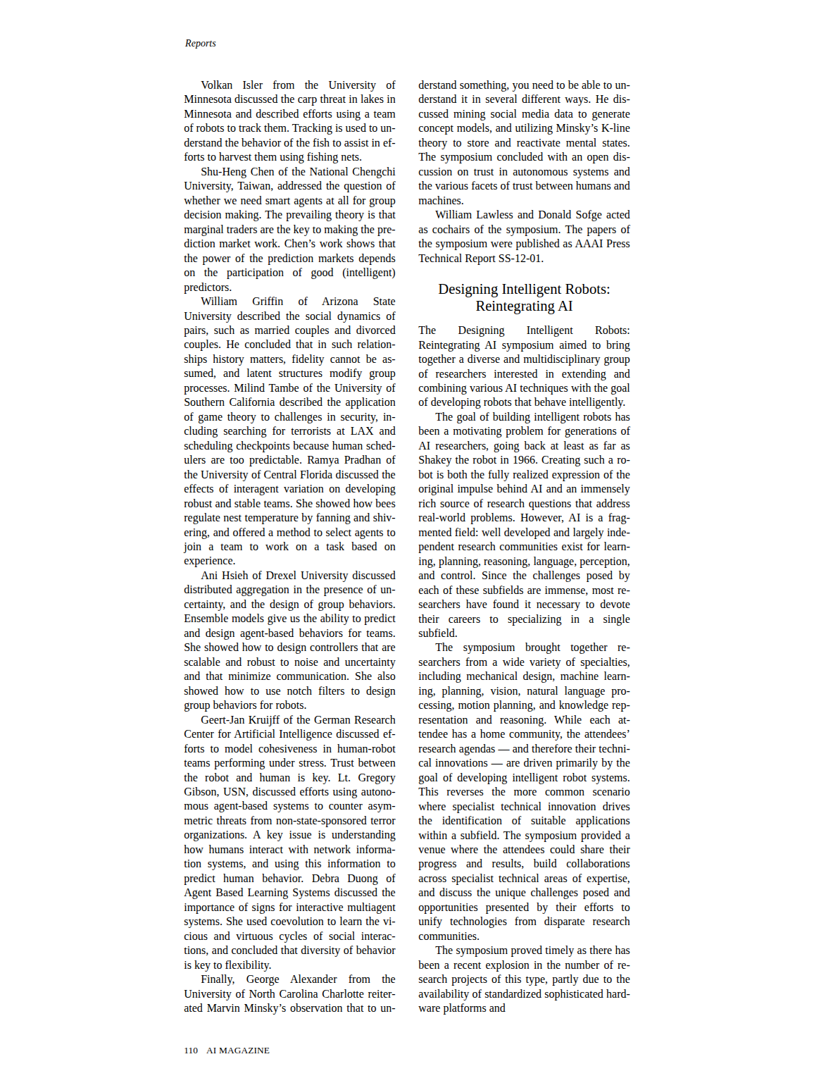Reports
Volkan Isler from the University of Minnesota discussed the carp threat in lakes in Minnesota and described efforts using a team of robots to track them. Tracking is used to understand the behavior of the fish to assist in efforts to harvest them using fishing nets.
Shu-Heng Chen of the National Chengchi University, Taiwan, addressed the question of whether we need smart agents at all for group decision making. The prevailing theory is that marginal traders are the key to making the prediction market work. Chen’s work shows that the power of the prediction markets depends on the participation of good (intelligent) predictors.
William Griffin of Arizona State University described the social dynamics of pairs, such as married couples and divorced couples. He concluded that in such relationships history matters, fidelity cannot be assumed, and latent structures modify group processes. Milind Tambe of the University of Southern California described the application of game theory to challenges in security, including searching for terrorists at LAX and scheduling checkpoints because human schedulers are too predictable. Ramya Pradhan of the University of Central Florida discussed the effects of interagent variation on developing robust and stable teams. She showed how bees regulate nest temperature by fanning and shivering, and offered a method to select agents to join a team to work on a task based on experience.
Ani Hsieh of Drexel University discussed distributed aggregation in the presence of uncertainty, and the design of group behaviors. Ensemble models give us the ability to predict and design agent-based behaviors for teams. She showed how to design controllers that are scalable and robust to noise and uncertainty and that minimize communication. She also showed how to use notch filters to design group behaviors for robots.
Geert-Jan Kruijff of the German Research Center for Artificial Intelligence discussed efforts to model cohesiveness in human-robot teams performing under stress. Trust between the robot and human is key. Lt. Gregory Gibson, USN, discussed efforts using autonomous agent-based systems to counter asymmetric threats from non-state-sponsored terror organizations. A key issue is understanding how humans interact with network information systems, and using this information to predict human behavior. Debra Duong of Agent Based Learning Systems discussed the importance of signs for interactive multiagent systems. She used coevolution to learn the vicious and virtuous cycles of social interactions, and concluded that diversity of behavior is key to flexibility.
Finally, George Alexander from the University of North Carolina Charlotte reiterated Marvin Minsky’s observation that to understand something, you need to be able to understand it in several different ways. He discussed mining social media data to generate concept models, and utilizing Minsky’s K-line theory to store and reactivate mental states. The symposium concluded with an open discussion on trust in autonomous systems and the various facets of trust between humans and machines.
William Lawless and Donald Sofge acted as cochairs of the symposium. The papers of the symposium were published as AAAI Press Technical Report SS-12-01.
Designing Intelligent Robots: Reintegrating AI
The Designing Intelligent Robots: Reintegrating AI symposium aimed to bring together a diverse and multidisciplinary group of researchers interested in extending and combining various AI techniques with the goal of developing robots that behave intelligently.
The goal of building intelligent robots has been a motivating problem for generations of AI researchers, going back at least as far as Shakey the robot in 1966. Creating such a robot is both the fully realized expression of the original impulse behind AI and an immensely rich source of research questions that address real-world problems. However, AI is a fragmented field: well developed and largely independent research communities exist for learning, planning, reasoning, language, perception, and control. Since the challenges posed by each of these subfields are immense, most researchers have found it necessary to devote their careers to specializing in a single subfield.
The symposium brought together researchers from a wide variety of specialties, including mechanical design, machine learning, planning, vision, natural language processing, motion planning, and knowledge representation and reasoning. While each attendee has a home community, the attendees’ research agendas — and therefore their technical innovations — are driven primarily by the goal of developing intelligent robot systems. This reverses the more common scenario where specialist technical innovation drives the identification of suitable applications within a subfield. The symposium provided a venue where the attendees could share their progress and results, build collaborations across specialist technical areas of expertise, and discuss the unique challenges posed and opportunities presented by their efforts to unify technologies from disparate research communities.
The symposium proved timely as there has been a recent explosion in the number of research projects of this type, partly due to the availability of standardized sophisticated hardware platforms and
110 AI MAGAZINE